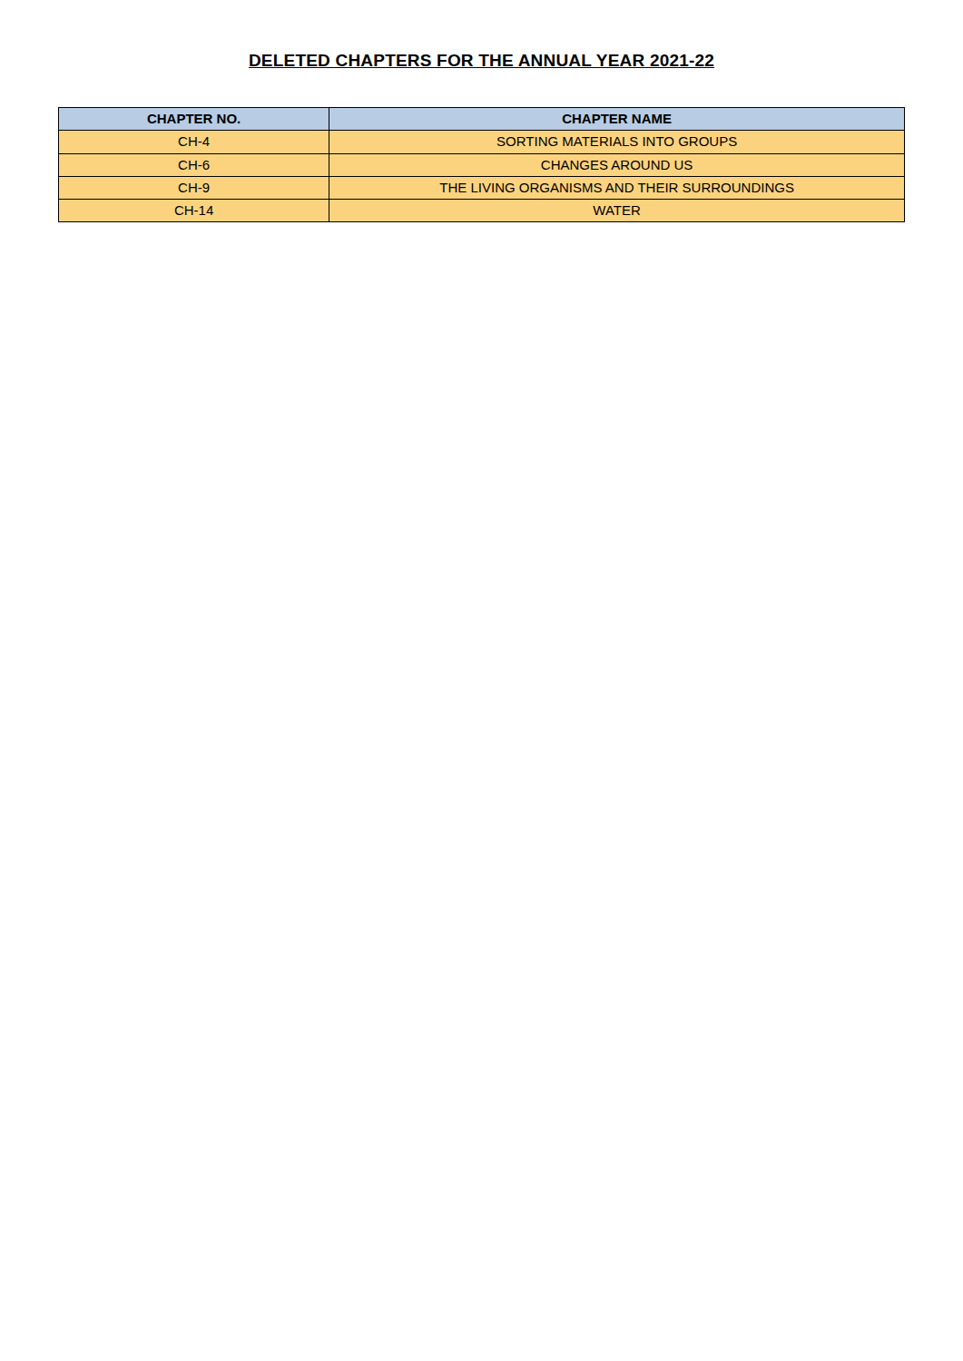DELETED CHAPTERS FOR THE ANNUAL YEAR 2021-22
| CHAPTER NO. | CHAPTER NAME |
| --- | --- |
| CH-4 | SORTING MATERIALS INTO GROUPS |
| CH-6 | CHANGES AROUND US |
| CH-9 | THE LIVING ORGANISMS AND THEIR SURROUNDINGS |
| CH-14 | WATER |